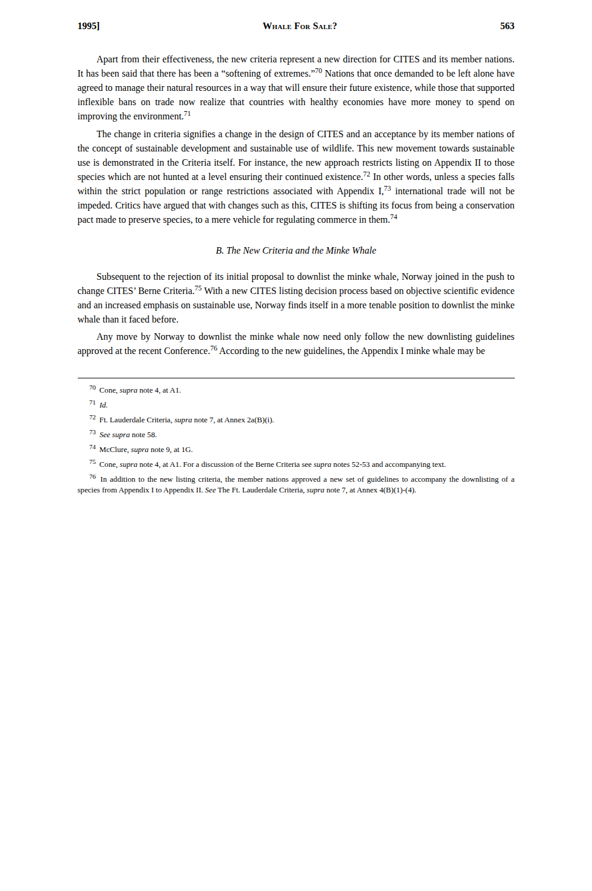1995] Whale For Sale? 563
Apart from their effectiveness, the new criteria represent a new direction for CITES and its member nations. It has been said that there has been a “softening of extremes.”70 Nations that once demanded to be left alone have agreed to manage their natural resources in a way that will ensure their future existence, while those that supported inflexible bans on trade now realize that countries with healthy economies have more money to spend on improving the environment.71
The change in criteria signifies a change in the design of CITES and an acceptance by its member nations of the concept of sustainable development and sustainable use of wildlife. This new movement towards sustainable use is demonstrated in the Criteria itself. For instance, the new approach restricts listing on Appendix II to those species which are not hunted at a level ensuring their continued existence.72 In other words, unless a species falls within the strict population or range restrictions associated with Appendix I,73 international trade will not be impeded. Critics have argued that with changes such as this, CITES is shifting its focus from being a conservation pact made to preserve species, to a mere vehicle for regulating commerce in them.74
B. The New Criteria and the Minke Whale
Subsequent to the rejection of its initial proposal to downlist the minke whale, Norway joined in the push to change CITES’ Berne Criteria.75 With a new CITES listing decision process based on objective scientific evidence and an increased emphasis on sustainable use, Norway finds itself in a more tenable position to downlist the minke whale than it faced before.
Any move by Norway to downlist the minke whale now need only follow the new downlisting guidelines approved at the recent Conference.76 According to the new guidelines, the Appendix I minke whale may be
70 Cone, supra note 4, at A1.
71 Id.
72 Ft. Lauderdale Criteria, supra note 7, at Annex 2a(B)(i).
73 See supra note 58.
74 McClure, supra note 9, at 1G.
75 Cone, supra note 4, at A1. For a discussion of the Berne Criteria see supra notes 52-53 and accompanying text.
76 In addition to the new listing criteria, the member nations approved a new set of guidelines to accompany the downlisting of a species from Appendix I to Appendix II. See The Ft. Lauderdale Criteria, supra note 7, at Annex 4(B)(1)-(4).